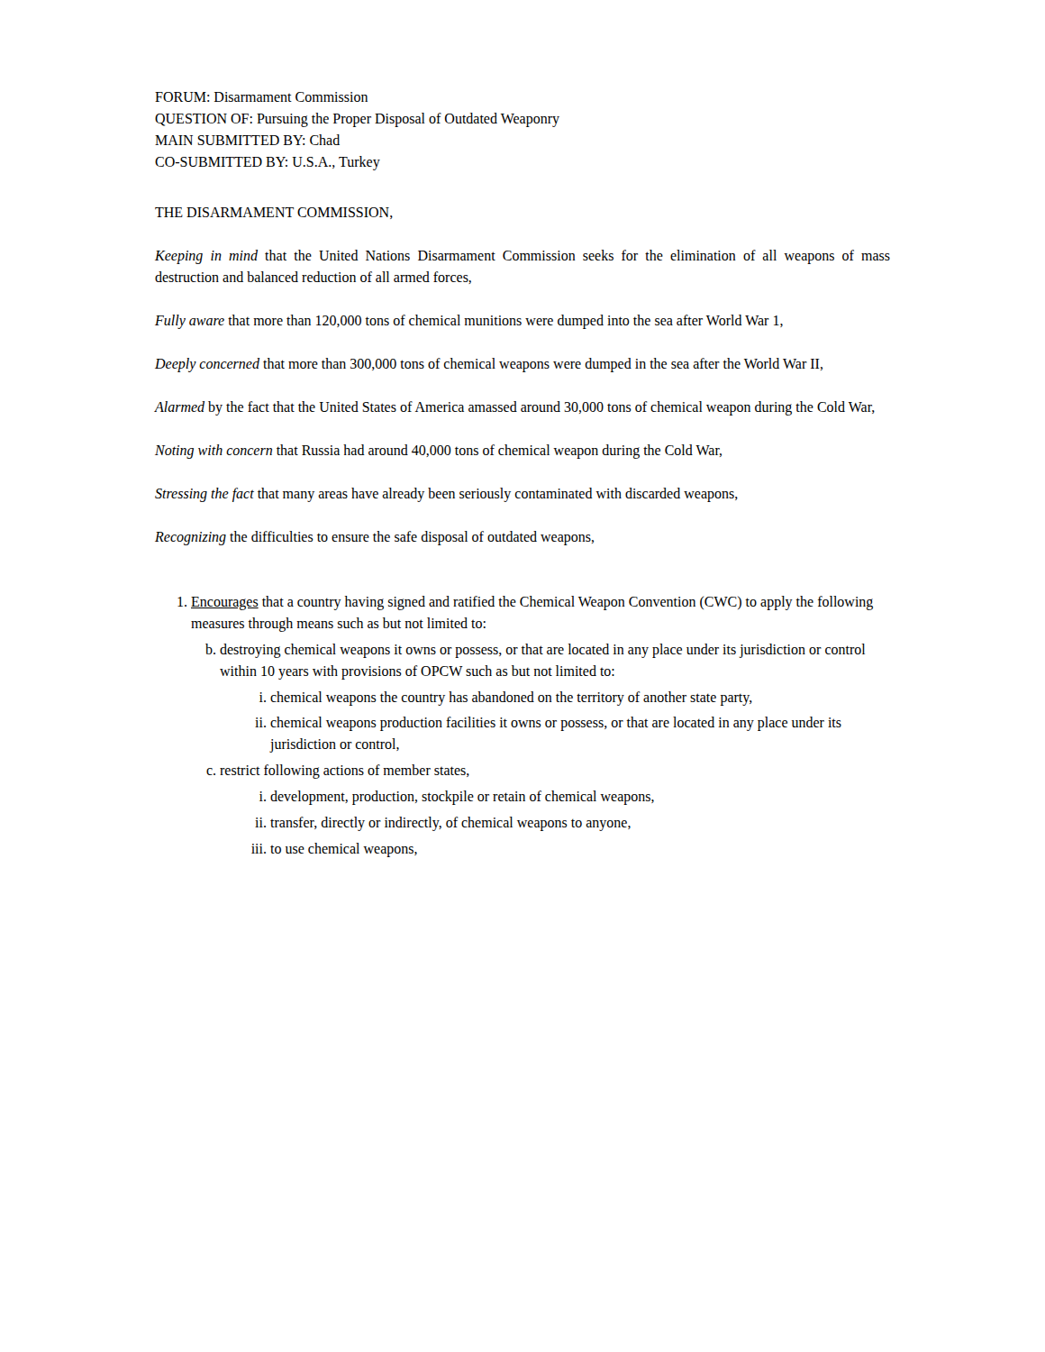FORUM: Disarmament Commission
QUESTION OF: Pursuing the Proper Disposal of Outdated Weaponry
MAIN SUBMITTED BY: Chad
CO-SUBMITTED BY: U.S.A., Turkey
THE DISARMAMENT COMMISSION,
Keeping in mind that the United Nations Disarmament Commission seeks for the elimination of all weapons of mass destruction and balanced reduction of all armed forces,
Fully aware that more than 120,000 tons of chemical munitions were dumped into the sea after World War 1,
Deeply concerned that more than 300,000 tons of chemical weapons were dumped in the sea after the World War II,
Alarmed by the fact that the United States of America amassed around 30,000 tons of chemical weapon during the Cold War,
Noting with concern that Russia had around 40,000 tons of chemical weapon during the Cold War,
Stressing the fact that many areas have already been seriously contaminated with discarded weapons,
Recognizing the difficulties to ensure the safe disposal of outdated weapons,
Encourages that a country having signed and ratified the Chemical Weapon Convention (CWC) to apply the following measures through means such as but not limited to:
destroying chemical weapons it owns or possess, or that are located in any place under its jurisdiction or control within 10 years with provisions of OPCW such as but not limited to:
chemical weapons the country has abandoned on the territory of another state party,
chemical weapons production facilities it owns or possess, or that are located in any place under its jurisdiction or control,
restrict following actions of member states,
development, production, stockpile or retain of chemical weapons,
transfer, directly or indirectly, of chemical weapons to anyone,
to use chemical weapons,